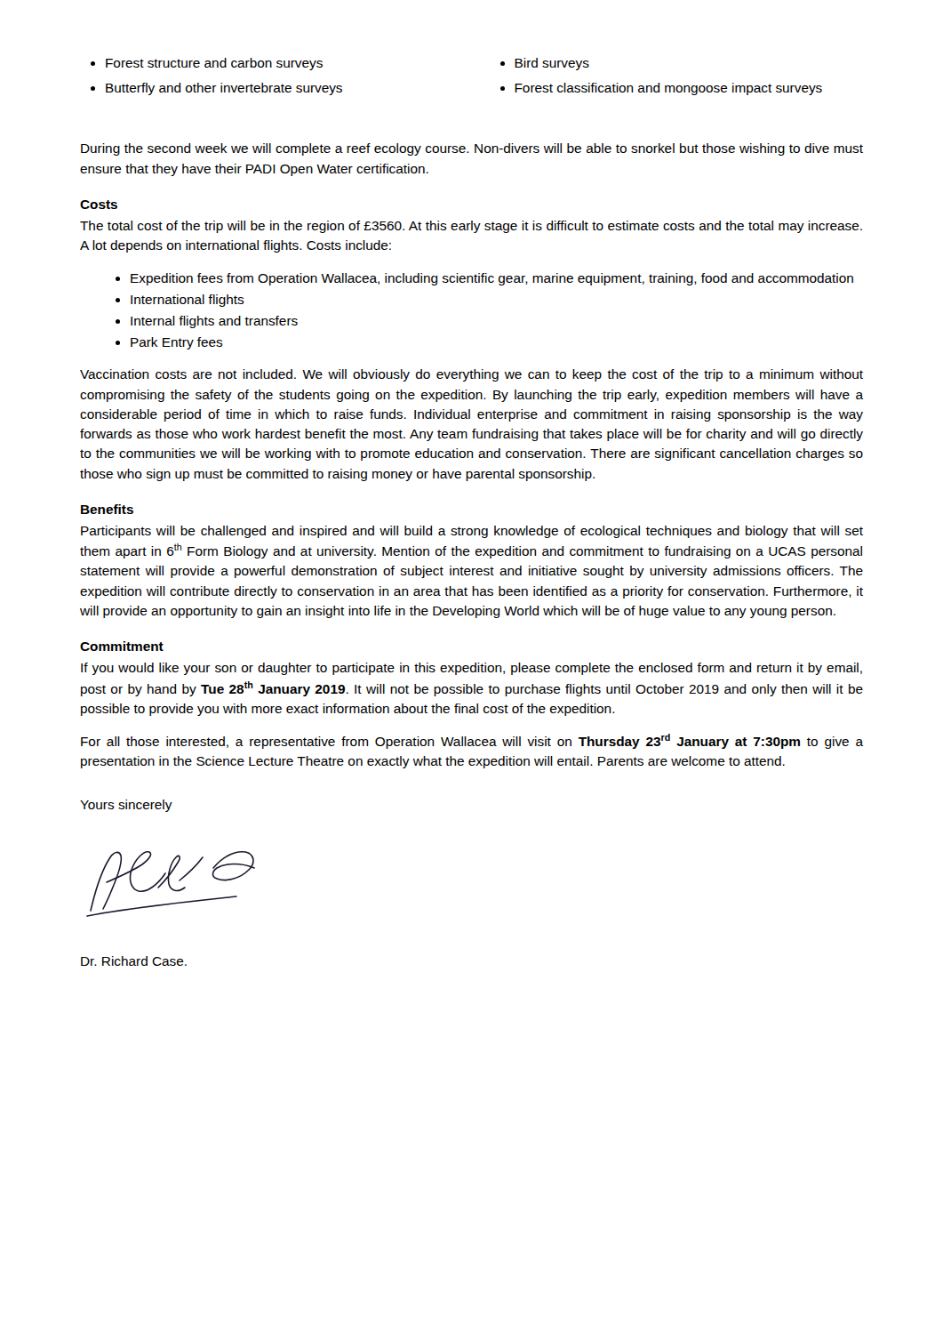Forest structure and carbon surveys
Butterfly and other invertebrate surveys
Bird surveys
Forest classification and mongoose impact surveys
During the second week we will complete a reef ecology course. Non-divers will be able to snorkel but those wishing to dive must ensure that they have their PADI Open Water certification.
Costs
The total cost of the trip will be in the region of £3560. At this early stage it is difficult to estimate costs and the total may increase. A lot depends on international flights. Costs include:
Expedition fees from Operation Wallacea, including scientific gear, marine equipment, training, food and accommodation
International flights
Internal flights and transfers
Park Entry fees
Vaccination costs are not included. We will obviously do everything we can to keep the cost of the trip to a minimum without compromising the safety of the students going on the expedition. By launching the trip early, expedition members will have a considerable period of time in which to raise funds. Individual enterprise and commitment in raising sponsorship is the way forwards as those who work hardest benefit the most. Any team fundraising that takes place will be for charity and will go directly to the communities we will be working with to promote education and conservation. There are significant cancellation charges so those who sign up must be committed to raising money or have parental sponsorship.
Benefits
Participants will be challenged and inspired and will build a strong knowledge of ecological techniques and biology that will set them apart in 6th Form Biology and at university. Mention of the expedition and commitment to fundraising on a UCAS personal statement will provide a powerful demonstration of subject interest and initiative sought by university admissions officers. The expedition will contribute directly to conservation in an area that has been identified as a priority for conservation. Furthermore, it will provide an opportunity to gain an insight into life in the Developing World which will be of huge value to any young person.
Commitment
If you would like your son or daughter to participate in this expedition, please complete the enclosed form and return it by email, post or by hand by Tue 28th January 2019. It will not be possible to purchase flights until October 2019 and only then will it be possible to provide you with more exact information about the final cost of the expedition.
For all those interested, a representative from Operation Wallacea will visit on Thursday 23rd January at 7:30pm to give a presentation in the Science Lecture Theatre on exactly what the expedition will entail. Parents are welcome to attend.
Yours sincerely
Dr. Richard Case.